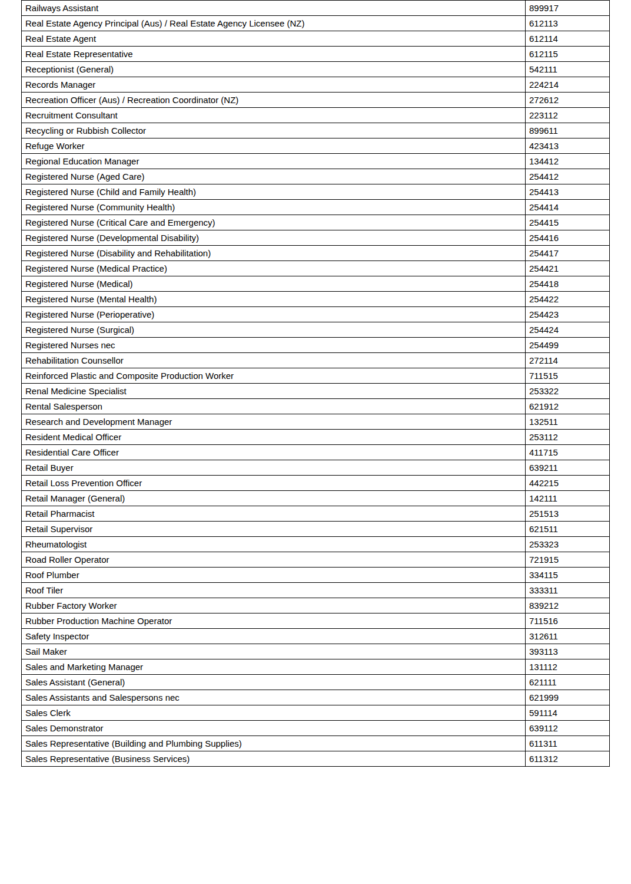| Railways Assistant | 899917 |
| Real Estate Agency Principal (Aus) / Real Estate Agency Licensee (NZ) | 612113 |
| Real Estate Agent | 612114 |
| Real Estate Representative | 612115 |
| Receptionist (General) | 542111 |
| Records Manager | 224214 |
| Recreation Officer (Aus) / Recreation Coordinator (NZ) | 272612 |
| Recruitment Consultant | 223112 |
| Recycling or Rubbish Collector | 899611 |
| Refuge Worker | 423413 |
| Regional Education Manager | 134412 |
| Registered Nurse (Aged Care) | 254412 |
| Registered Nurse (Child and Family Health) | 254413 |
| Registered Nurse (Community Health) | 254414 |
| Registered Nurse (Critical Care and Emergency) | 254415 |
| Registered Nurse (Developmental Disability) | 254416 |
| Registered Nurse (Disability and Rehabilitation) | 254417 |
| Registered Nurse (Medical Practice) | 254421 |
| Registered Nurse (Medical) | 254418 |
| Registered Nurse (Mental Health) | 254422 |
| Registered Nurse (Perioperative) | 254423 |
| Registered Nurse (Surgical) | 254424 |
| Registered Nurses nec | 254499 |
| Rehabilitation Counsellor | 272114 |
| Reinforced Plastic and Composite Production Worker | 711515 |
| Renal Medicine Specialist | 253322 |
| Rental Salesperson | 621912 |
| Research and Development Manager | 132511 |
| Resident Medical Officer | 253112 |
| Residential Care Officer | 411715 |
| Retail Buyer | 639211 |
| Retail Loss Prevention Officer | 442215 |
| Retail Manager (General) | 142111 |
| Retail Pharmacist | 251513 |
| Retail Supervisor | 621511 |
| Rheumatologist | 253323 |
| Road Roller Operator | 721915 |
| Roof Plumber | 334115 |
| Roof Tiler | 333311 |
| Rubber Factory Worker | 839212 |
| Rubber Production Machine Operator | 711516 |
| Safety Inspector | 312611 |
| Sail Maker | 393113 |
| Sales and Marketing Manager | 131112 |
| Sales Assistant (General) | 621111 |
| Sales Assistants and Salespersons nec | 621999 |
| Sales Clerk | 591114 |
| Sales Demonstrator | 639112 |
| Sales Representative (Building and Plumbing Supplies) | 611311 |
| Sales Representative (Business Services) | 611312 |